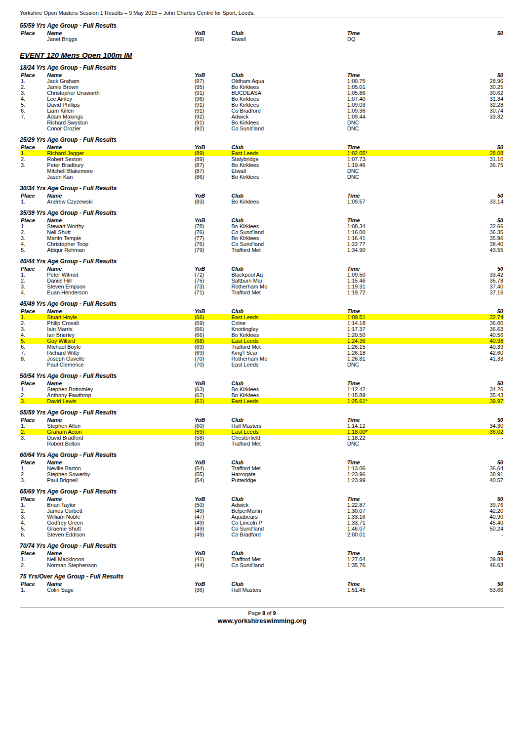Yorkshire Open Masters Session 1 Results – 9 May 2015 – John Charles Centre for Sport, Leeds.
55/59 Yrs Age Group - Full Results
| Place | Name | YoB | Club | Time | 50 |
| --- | --- | --- | --- | --- | --- |
| | Janet Briggs | (59) | Etwall | DQ | |
EVENT 120 Mens Open 100m IM
18/24 Yrs Age Group - Full Results
| Place | Name | YoB | Club | Time | 50 |
| --- | --- | --- | --- | --- | --- |
| 1. | Jack Graham | (97) | Oldham Aqua | 1:00.75 | 28.96 |
| 2. | Jamie Brown | (95) | Bo Kirklees | 1:05.01 | 30.25 |
| 3. | Christopher Unsworth | (91) | BUCDEASA | 1:05.86 | 30.62 |
| 4. | Lee Ainley | (96) | Bo Kirklees | 1:07.40 | 31.34 |
| 5. | David Phillips | (91) | Bo Kirklees | 1:09.03 | 32.28 |
| 6. | Liam Killen | (91) | Co Bradford | 1:09.36 | 30.74 |
| 7. | Adam Makings | (92) | Adwick | 1:09.44 | 33.32 |
| | Richard Swystun | (91) | Bo Kirklees | DNC | |
| | Conor Crozier | (92) | Co Sund'land | DNC | |
25/29 Yrs Age Group - Full Results
| Place | Name | YoB | Club | Time | 50 |
| --- | --- | --- | --- | --- | --- |
| 1. | Richard Jagger | (89) | East Leeds | 1:02.05* | 28.08 |
| 2. | Robert Sexton | (89) | Stalybridge | 1:07.73 | 31.10 |
| 3. | Peter Bradbury | (87) | Bo Kirklees | 1:19.46 | 36.75 |
| | Mitchell Blakemore | (87) | Etwall | DNC | |
| | Jason Kan | (86) | Bo Kirklees | DNC | |
30/34 Yrs Age Group - Full Results
| Place | Name | YoB | Club | Time | 50 |
| --- | --- | --- | --- | --- | --- |
| 1. | Andrew Czyzewski | (83) | Bo Kirklees | 1:09.57 | 33.14 |
35/39 Yrs Age Group - Full Results
| Place | Name | YoB | Club | Time | 50 |
| --- | --- | --- | --- | --- | --- |
| 1. | Stewart Worthy | (78) | Bo Kirklees | 1:08.34 | 32.66 |
| 2. | Neil Shutt | (76) | Co Sund'land | 1:16.00 | 36.35 |
| 3. | Martin Temple | (77) | Bo Kirklees | 1:16.41 | 35.96 |
| 4. | Christopher Toop | (76) | Co Sund'land | 1:22.77 | 38.40 |
| 5. | Attiqur Rehman | (79) | Trafford Met | 1:34.90 | 43.55 |
40/44 Yrs Age Group - Full Results
| Place | Name | YoB | Club | Time | 50 |
| --- | --- | --- | --- | --- | --- |
| 1. | Peter Wilmot | (72) | Blackpool Aq | 1:09.50 | 33.42 |
| 2. | Daniel Hill | (75) | Saltburn Mar | 1:15.46 | 35.78 |
| 3. | Steven Empson | (73) | Rotherham Mo | 1:19.31 | 37.40 |
| 4. | Euan Henderson | (71) | Trafford Met | 1:19.72 | 37.16 |
45/49 Yrs Age Group - Full Results
| Place | Name | YoB | Club | Time | 50 |
| --- | --- | --- | --- | --- | --- |
| 1. | Stuart Hoyle | (66) | East Leeds | 1:09.51 | 32.74 |
| 2. | Philip Croxall | (69) | Colne | 1:14.18 | 36.00 |
| 3. | Iain Marris | (66) | Knottingley | 1:17.37 | 36.63 |
| 4. | Ian Brierley | (66) | Bo Kirklees | 1:20.50 | 40.56 |
| 5. | Guy Willard | (68) | East Leeds | 1:24.36 | 40.98 |
| 6. | Michael Boyle | (69) | Trafford Met | 1:26.15 | 40.39 |
| 7. | Richard Witty | (69) | King'f Scar | 1:26.18 | 42.60 |
| 8. | Joseph Gavelle | (70) | Rotherham Mo | 1:26.81 | 41.33 |
| | Paul Clemence | (70) | East Leeds | DNC | |
50/54 Yrs Age Group - Full Results
| Place | Name | YoB | Club | Time | 50 |
| --- | --- | --- | --- | --- | --- |
| 1. | Stephen Bottomley | (63) | Bo Kirklees | 1:12.42 | 34.26 |
| 2. | Anthony Fawthrop | (62) | Bo Kirklees | 1:15.89 | 35.43 |
| 3. | David Lewis | (61) | East Leeds | 1:25.61* | 39.97 |
55/59 Yrs Age Group - Full Results
| Place | Name | YoB | Club | Time | 50 |
| --- | --- | --- | --- | --- | --- |
| 1. | Stephen Allen | (60) | Hull Masters | 1:14.12 | 34.30 |
| 2. | Graham Acton | (59) | East Leeds | 1:18.00* | 36.02 |
| 3. | David Bradford | (58) | Chesterfield | 1:18.22 | - |
| | Robert Bolton | (60) | Trafford Met | DNC | |
60/64 Yrs Age Group - Full Results
| Place | Name | YoB | Club | Time | 50 |
| --- | --- | --- | --- | --- | --- |
| 1. | Neville Barton | (54) | Trafford Met | 1:13.06 | 36.64 |
| 2. | Stephen Sowerby | (55) | Harrogate | 1:23.96 | 38.91 |
| 3. | Paul Brignell | (54) | Putteridge | 1:23.99 | 40.57 |
65/69 Yrs Age Group - Full Results
| Place | Name | YoB | Club | Time | 50 |
| --- | --- | --- | --- | --- | --- |
| 1. | Brian Taylor | (50) | Adwick | 1:22.87 | 39.76 |
| 2. | James Corbett | (49) | BelperMarlin | 1:30.07 | 42.20 |
| 3. | William Noble | (47) | Aquabears | 1:33.16 | 40.90 |
| 4. | Godfrey Green | (49) | Co Lincoln P | 1:33.71 | 45.40 |
| 5. | Graeme Shutt | (49) | Co Sund'land | 1:46.07 | 50.24 |
| 6. | Steven Eddison | (49) | Co Bradford | 2:00.01 | - |
70/74 Yrs Age Group - Full Results
| Place | Name | YoB | Club | Time | 50 |
| --- | --- | --- | --- | --- | --- |
| 1. | Neil Mackinnon | (41) | Trafford Met | 1:27.04 | 39.89 |
| 2. | Norman Stephenson | (44) | Co Sund'land | 1:35.76 | 46.63 |
75 Yrs/Over Age Group - Full Results
| Place | Name | YoB | Club | Time | 50 |
| --- | --- | --- | --- | --- | --- |
| 1. | Colin Sage | (36) | Hull Masters | 1:51.45 | 53.66 |
Page 8 of 9
www.yorkshireswimming.org